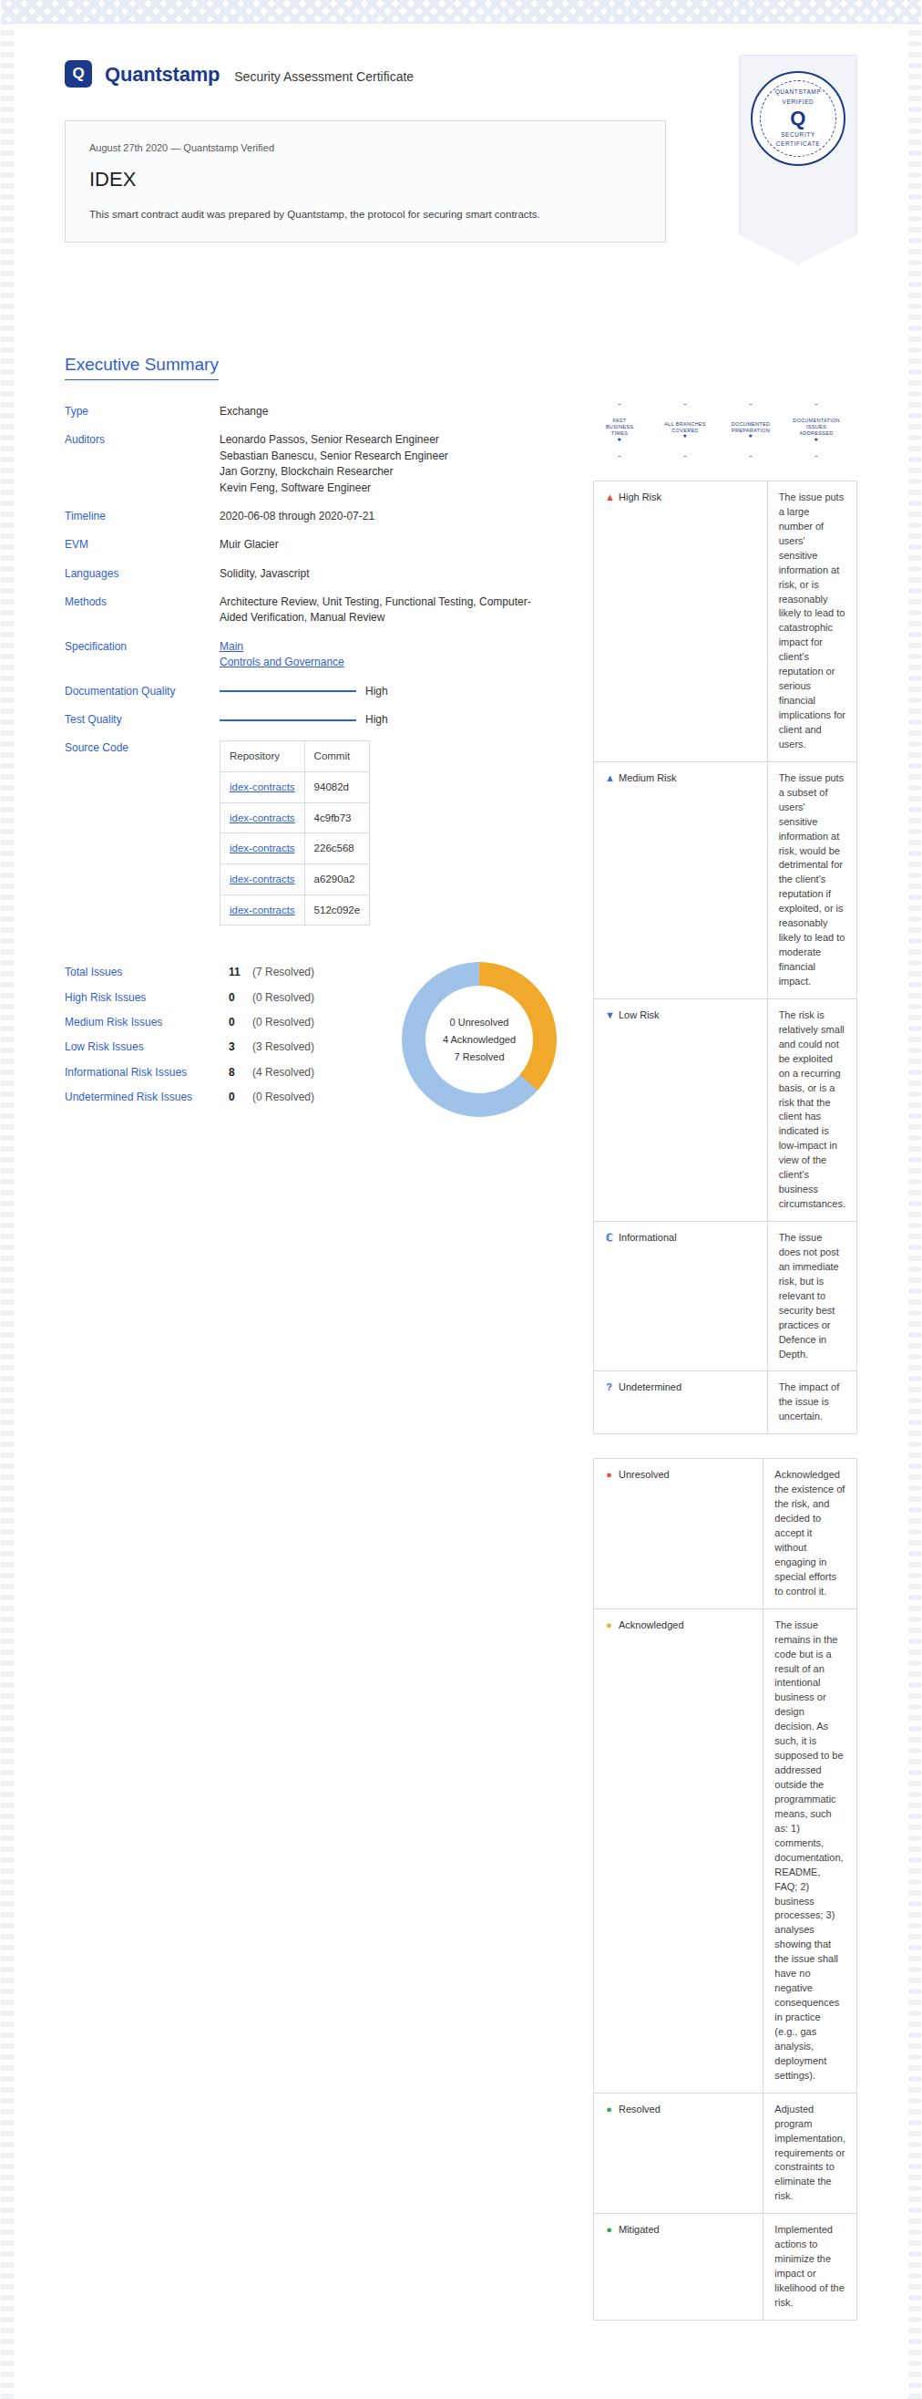Quantstamp Verified
Q
Security Certificate
Q
Quantstamp Security Assessment Certificate
August 27th 2020 — Quantstamp Verified
IDEX
This smart contract audit was prepared by Quantstamp, the protocol for securing smart contracts.
Executive Summary
Type
Exchange
Auditors
Leonardo Passos, Senior Research Engineer Sebastian Banescu, Senior Research Engineer Jan Gorzny, Blockchain Researcher Kevin Feng, Software Engineer
Timeline
2020-06-08 through 2020-07-21
EVM
Muir Glacier
Languages
Solidity, Javascript
Methods
Architecture Review, Unit Testing, Functional Testing, Computer-Aided Verification, Manual Review
Specification
Main Controls and Governance
Documentation Quality
High
Test Quality
High
Source Code
| Repository | Commit |
| --- | --- |
| idex-contracts | 94082d |
| idex-contracts | 4c9fb73 |
| idex-contracts | 226c568 |
| idex-contracts | a6290a2 |
| idex-contracts | 512c092e |
Total Issues 11(7 Resolved)
High Risk Issues 0(0 Resolved)
Medium Risk Issues 0(0 Resolved)
Low Risk Issues 3(3 Resolved)
Informational Risk Issues 8(4 Resolved)
Undetermined Risk Issues 0(0 Resolved)
0 Unresolved
4 Acknowledged
7 Resolved
Fast Business Times
★
All Branches Covered
★
Documented Preparation
★
Documentation Issues Addressed
★
| ▲ High Risk | The issue puts a large number of users' sensitive information at risk, or is reasonably likely to lead to catastrophic impact for client's reputation or serious financial implications for client and users. |
| ▲ Medium Risk | The issue puts a subset of users' sensitive information at risk, would be detrimental for the client's reputation if exploited, or is reasonably likely to lead to moderate financial impact. |
| ▼ Low Risk | The risk is relatively small and could not be exploited on a recurring basis, or is a risk that the client has indicated is low-impact in view of the client's business circumstances. |
| ℂ Informational | The issue does not post an immediate risk, but is relevant to security best practices or Defence in Depth. |
| ? Undetermined | The impact of the issue is uncertain. |
| ● Unresolved | Acknowledged the existence of the risk, and decided to accept it without engaging in special efforts to control it. |
| ● Acknowledged | The issue remains in the code but is a result of an intentional business or design decision. As such, it is supposed to be addressed outside the programmatic means, such as: 1) comments, documentation, README, FAQ; 2) business processes; 3) analyses showing that the issue shall have no negative consequences in practice (e.g., gas analysis, deployment settings). |
| ● Resolved | Adjusted program implementation, requirements or constraints to eliminate the risk. |
| ● Mitigated | Implemented actions to minimize the impact or likelihood of the risk. |